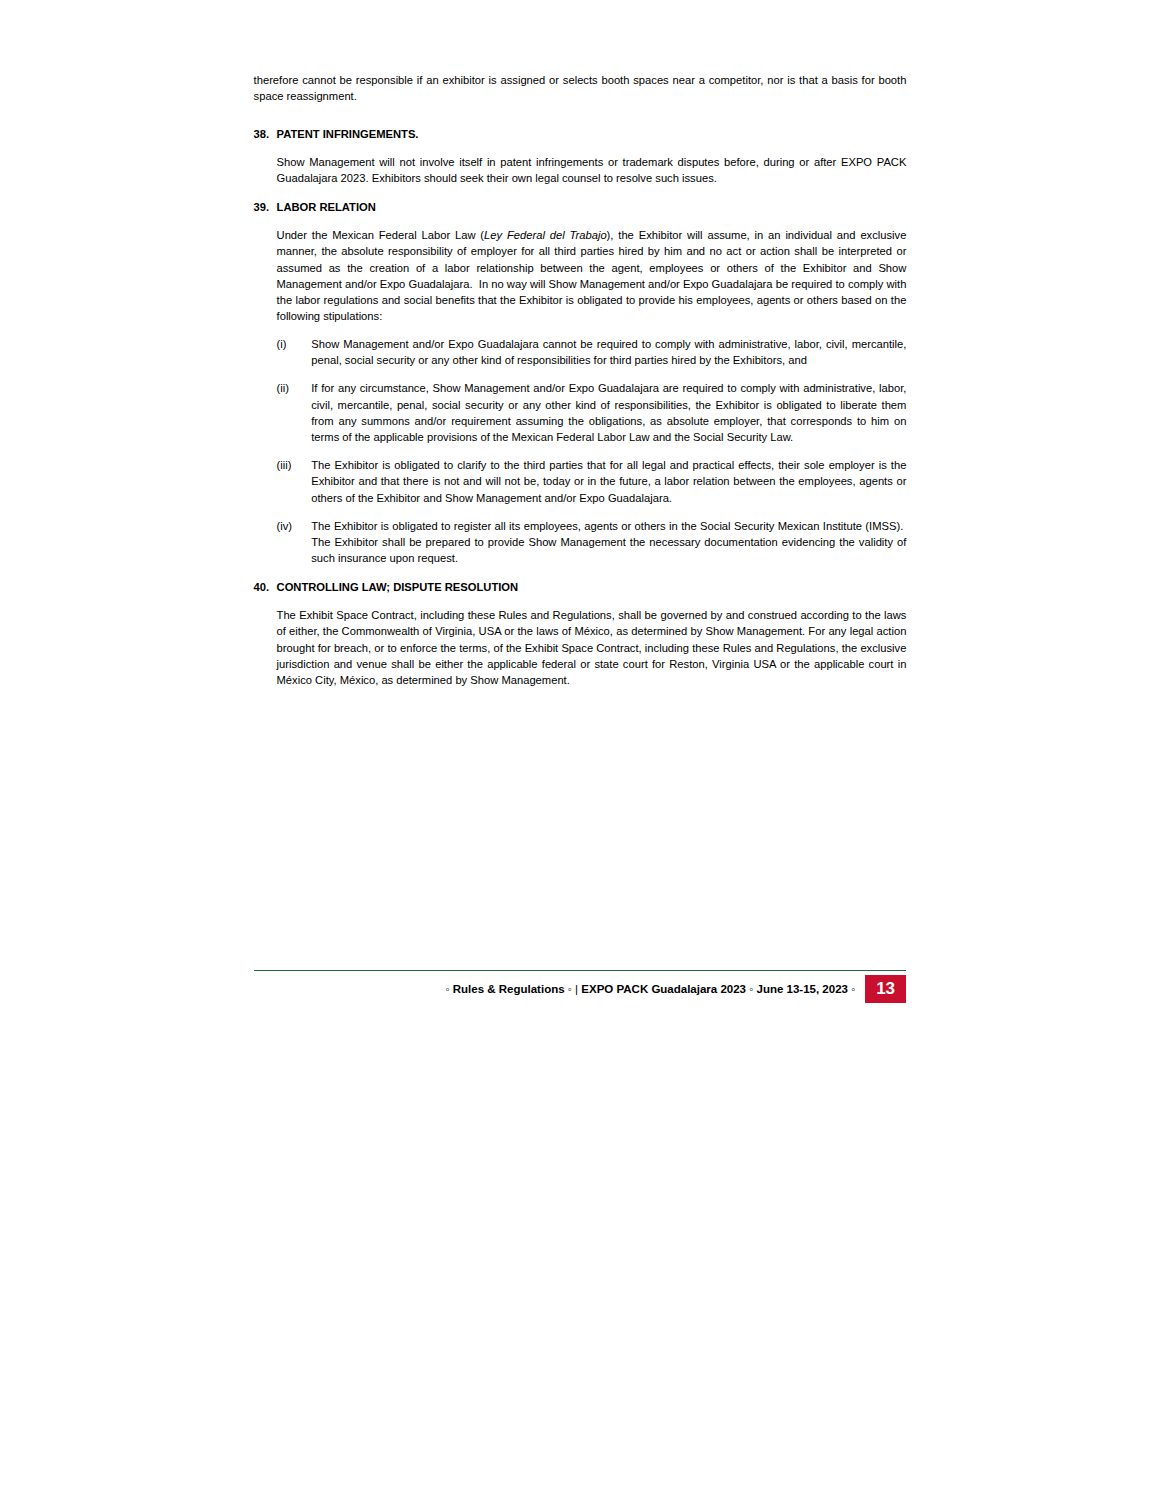therefore cannot be responsible if an exhibitor is assigned or selects booth spaces near a competitor, nor is that a basis for booth space reassignment.
38. PATENT INFRINGEMENTS.
Show Management will not involve itself in patent infringements or trademark disputes before, during or after EXPO PACK Guadalajara 2023. Exhibitors should seek their own legal counsel to resolve such issues.
39. LABOR RELATION
Under the Mexican Federal Labor Law (Ley Federal del Trabajo), the Exhibitor will assume, in an individual and exclusive manner, the absolute responsibility of employer for all third parties hired by him and no act or action shall be interpreted or assumed as the creation of a labor relationship between the agent, employees or others of the Exhibitor and Show Management and/or Expo Guadalajara. In no way will Show Management and/or Expo Guadalajara be required to comply with the labor regulations and social benefits that the Exhibitor is obligated to provide his employees, agents or others based on the following stipulations:
(i) Show Management and/or Expo Guadalajara cannot be required to comply with administrative, labor, civil, mercantile, penal, social security or any other kind of responsibilities for third parties hired by the Exhibitors, and
(ii) If for any circumstance, Show Management and/or Expo Guadalajara are required to comply with administrative, labor, civil, mercantile, penal, social security or any other kind of responsibilities, the Exhibitor is obligated to liberate them from any summons and/or requirement assuming the obligations, as absolute employer, that corresponds to him on terms of the applicable provisions of the Mexican Federal Labor Law and the Social Security Law.
(iii) The Exhibitor is obligated to clarify to the third parties that for all legal and practical effects, their sole employer is the Exhibitor and that there is not and will not be, today or in the future, a labor relation between the employees, agents or others of the Exhibitor and Show Management and/or Expo Guadalajara.
(iv) The Exhibitor is obligated to register all its employees, agents or others in the Social Security Mexican Institute (IMSS). The Exhibitor shall be prepared to provide Show Management the necessary documentation evidencing the validity of such insurance upon request.
40. CONTROLLING LAW; DISPUTE RESOLUTION
The Exhibit Space Contract, including these Rules and Regulations, shall be governed by and construed according to the laws of either, the Commonwealth of Virginia, USA or the laws of México, as determined by Show Management. For any legal action brought for breach, or to enforce the terms, of the Exhibit Space Contract, including these Rules and Regulations, the exclusive jurisdiction and venue shall be either the applicable federal or state court for Reston, Virginia USA or the applicable court in México City, México, as determined by Show Management.
◦ Rules & Regulations ◦ | EXPO PACK Guadalajara 2023 ◦ June 13-15, 2023 ◦
13